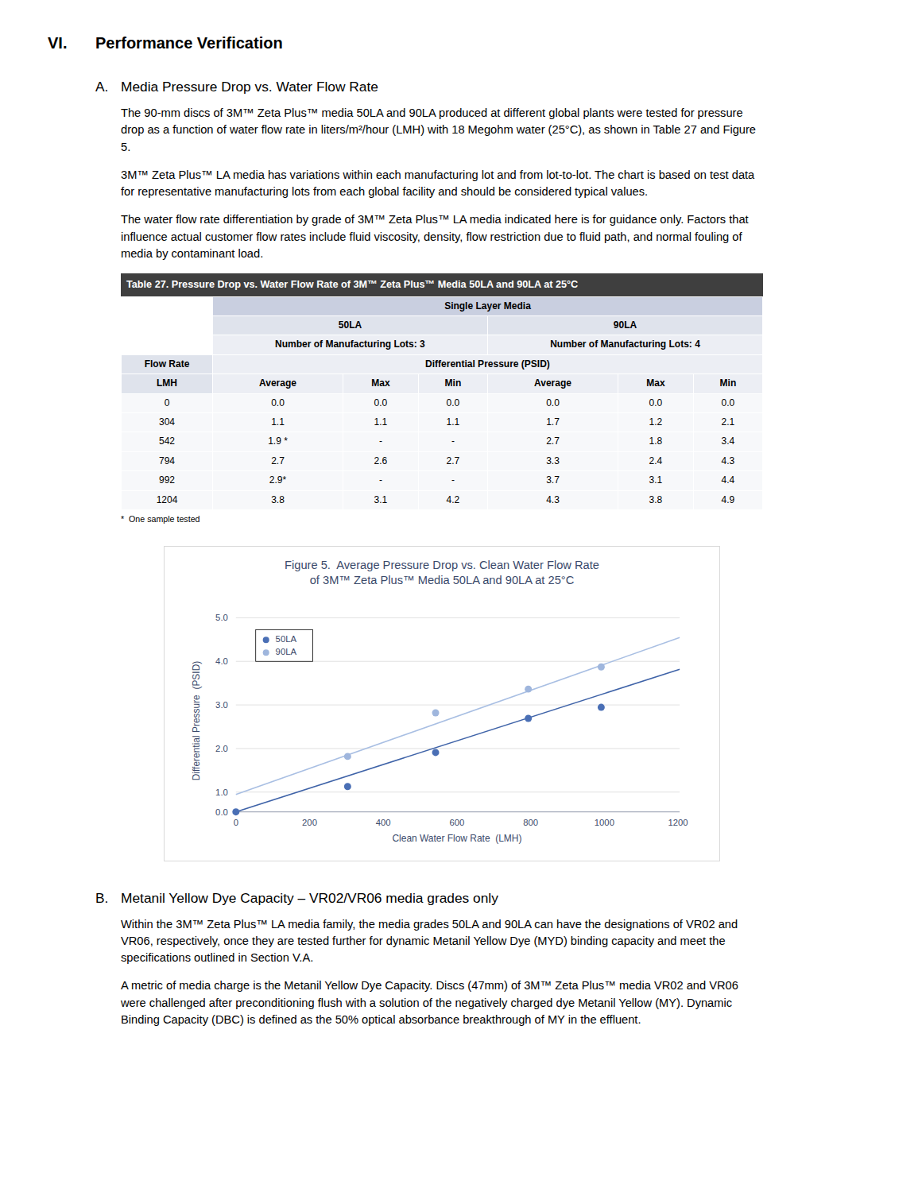VI. Performance Verification
A. Media Pressure Drop vs. Water Flow Rate
The 90-mm discs of 3M™ Zeta Plus™ media 50LA and 90LA produced at different global plants were tested for pressure drop as a function of water flow rate in liters/m²/hour (LMH) with 18 Megohm water (25°C), as shown in Table 27 and Figure 5.
3M™ Zeta Plus™ LA media has variations within each manufacturing lot and from lot-to-lot. The chart is based on test data for representative manufacturing lots from each global facility and should be considered typical values.
The water flow rate differentiation by grade of 3M™ Zeta Plus™ LA media indicated here is for guidance only. Factors that influence actual customer flow rates include fluid viscosity, density, flow restriction due to fluid path, and normal fouling of media by contaminant load.
Table 27. Pressure Drop vs. Water Flow Rate of 3M™ Zeta Plus™ Media 50LA and 90LA at 25°C
| | Single Layer Media |
| | 50LA | 90LA |
| | Number of Manufacturing Lots: 3 | Number of Manufacturing Lots: 4 |
| Flow Rate | Differential Pressure (PSID) |
| LMH | Average | Max | Min | Average | Max | Min |
| 0 | 0.0 | 0.0 | 0.0 | 0.0 | 0.0 | 0.0 |
| 304 | 1.1 | 1.1 | 1.1 | 1.7 | 1.2 | 2.1 |
| 542 | 1.9 * | - | - | 2.7 | 1.8 | 3.4 |
| 794 | 2.7 | 2.6 | 2.7 | 3.3 | 2.4 | 4.3 |
| 992 | 2.9* | - | - | 3.7 | 3.1 | 4.4 |
| 1204 | 3.8 | 3.1 | 4.2 | 4.3 | 3.8 | 4.9 |
* One sample tested
Figure 5. Average Pressure Drop vs. Clean Water Flow Rate
of 3M™ Zeta Plus™ Media 50LA and 90LA at 25°C
5.0 4.0 3.0 2.0 1.0 0.0 0 200 400 600 800 1000 1200 Clean Water Flow Rate (LMH) Differential Pressure (PSID) 50LA 90LA
B. Metanil Yellow Dye Capacity – VR02/VR06 media grades only
Within the 3M™ Zeta Plus™ LA media family, the media grades 50LA and 90LA can have the designations of VR02 and VR06, respectively, once they are tested further for dynamic Metanil Yellow Dye (MYD) binding capacity and meet the specifications outlined in Section V.A.
A metric of media charge is the Metanil Yellow Dye Capacity. Discs (47mm) of 3M™ Zeta Plus™ media VR02 and VR06 were challenged after preconditioning flush with a solution of the negatively charged dye Metanil Yellow (MY). Dynamic Binding Capacity (DBC) is defined as the 50% optical absorbance breakthrough of MY in the effluent.